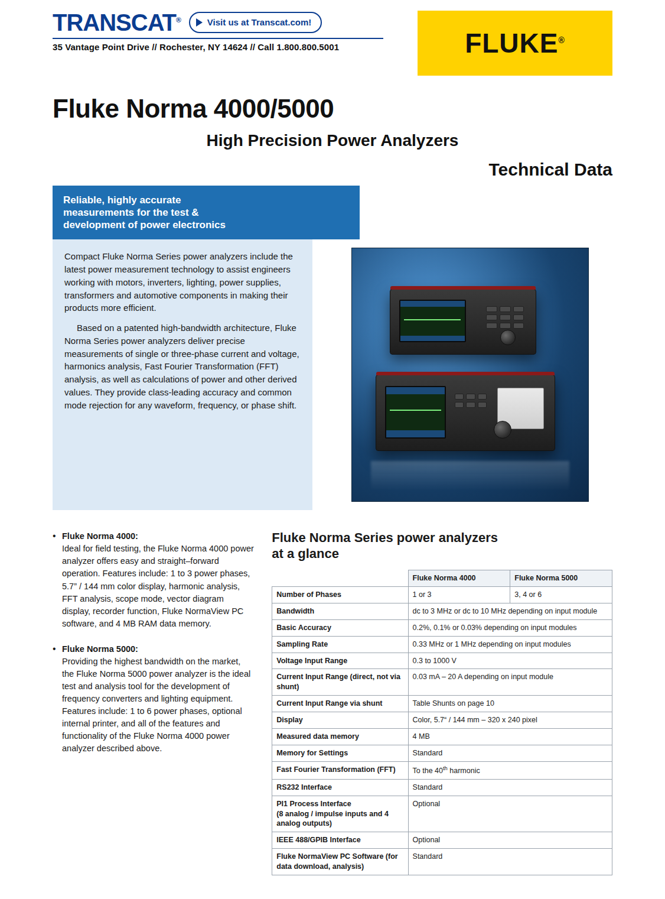TRANSCAT®
Visit us at Transcat.com!
35 Vantage Point Drive // Rochester, NY 14624 // Call 1.800.800.5001
FLUKE®
Fluke Norma 4000/5000
High Precision Power Analyzers
Technical Data
Reliable, highly accurate
measurements for the test &
development of power electronics
Compact Fluke Norma Series power analyzers include the latest power measurement technology to assist engineers working with motors, inverters, lighting, power supplies, transformers and automotive components in making their products more efficient.
Based on a patented high-bandwidth architecture, Fluke Norma Series power analyzers deliver precise measurements of single or three-phase current and voltage, harmonics analysis, Fast Fourier Transformation (FFT) analysis, as well as calculations of power and other derived values. They provide class-leading accuracy and common mode rejection for any waveform, frequency, or phase shift.
Fluke Norma 4000:
Ideal for field testing, the Fluke Norma 4000 power analyzer offers easy and straight–forward operation. Features include: 1 to 3 power phases, 5.7” / 144 mm color display, harmonic analysis, FFT analysis, scope mode, vector diagram display, recorder function, Fluke NormaView PC software, and 4 MB RAM data memory.
Fluke Norma 5000:
Providing the highest bandwidth on the market, the Fluke Norma 5000 power analyzer is the ideal test and analysis tool for the development of frequency converters and lighting equipment. Features include: 1 to 6 power phases, optional internal printer, and all of the features and functionality of the Fluke Norma 4000 power analyzer described above.
Fluke Norma Series power analyzers
at a glance
| | Fluke Norma 4000 | Fluke Norma 5000 |
| --- | --- | --- |
| Number of Phases | 1 or 3 | 3, 4 or 6 |
| Bandwidth | dc to 3 MHz or dc to 10 MHz depending on input module |
| Basic Accuracy | 0.2%, 0.1% or 0.03% depending on input modules |
| Sampling Rate | 0.33 MHz or 1 MHz depending on input modules |
| Voltage Input Range | 0.3 to 1000 V |
| Current Input Range (direct, not via shunt) | 0.03 mA – 20 A depending on input module |
| Current Input Range via shunt | Table Shunts on page 10 |
| Display | Color, 5.7“ / 144 mm – 320 x 240 pixel |
| Measured data memory | 4 MB |
| Memory for Settings | Standard |
| Fast Fourier Transformation (FFT) | To the 40 th harmonic |
| RS232 Interface | Standard |
| PI1 Process Interface (8 analog / impulse inputs and 4 analog outputs) | Optional |
| IEEE 488/GPIB Interface | Optional |
| Fluke NormaView PC Software (for data download, analysis) | Standard |